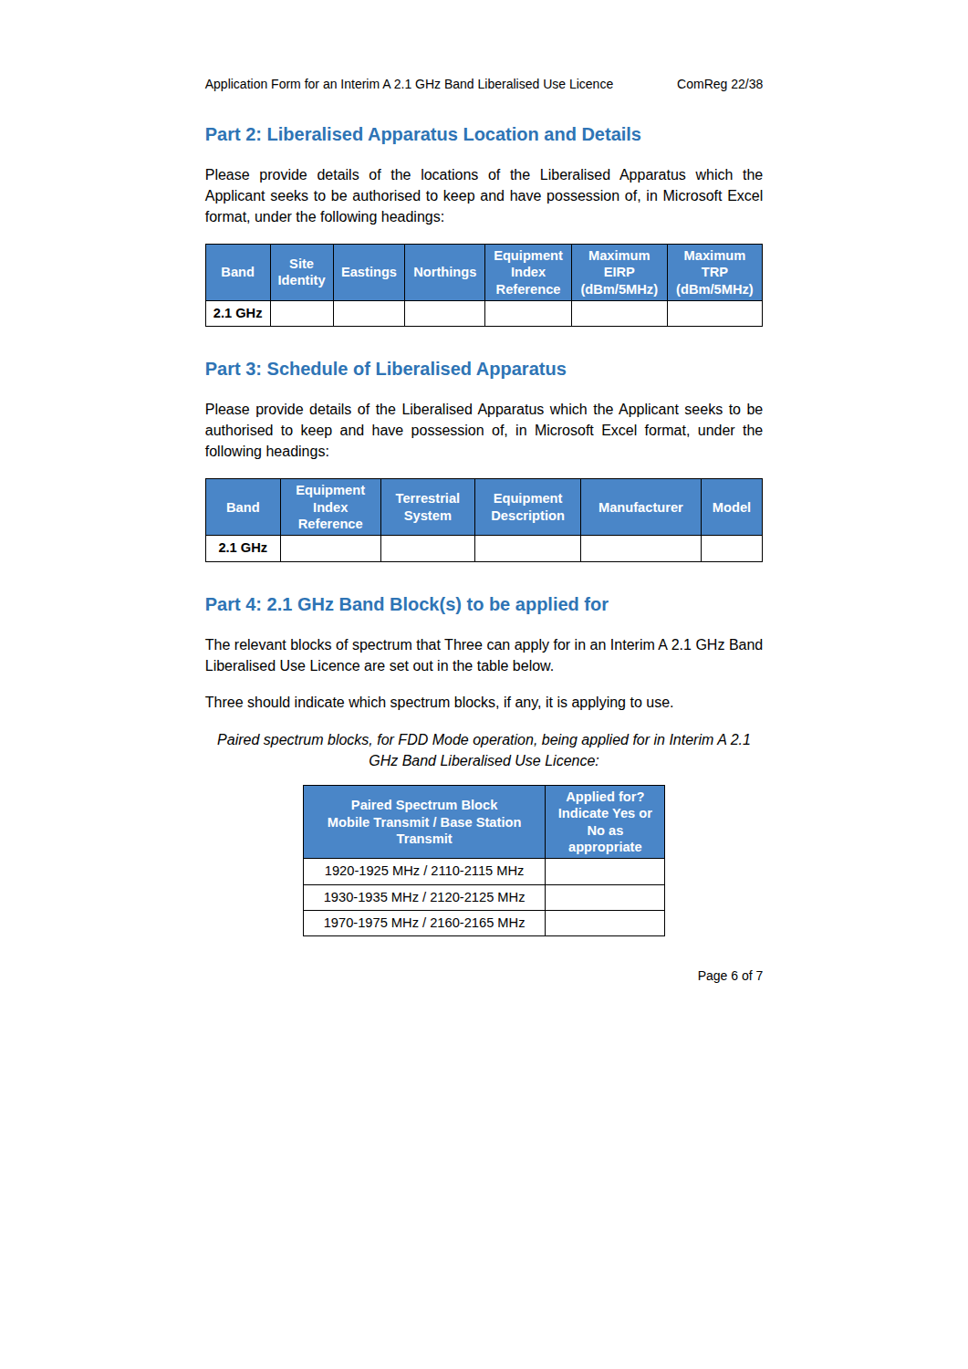Application Form for an Interim A 2.1 GHz Band Liberalised Use Licence
ComReg 22/38
Part 2: Liberalised Apparatus Location and Details
Please provide details of the locations of the Liberalised Apparatus which the Applicant seeks to be authorised to keep and have possession of, in Microsoft Excel format, under the following headings:
| Band | Site Identity | Eastings | Northings | Equipment Index Reference | Maximum EIRP (dBm/5MHz) | Maximum TRP (dBm/5MHz) |
| --- | --- | --- | --- | --- | --- | --- |
| 2.1 GHz | | | | | | |
Part 3: Schedule of Liberalised Apparatus
Please provide details of the Liberalised Apparatus which the Applicant seeks to be authorised to keep and have possession of, in Microsoft Excel format, under the following headings:
| Band | Equipment Index Reference | Terrestrial System | Equipment Description | Manufacturer | Model |
| --- | --- | --- | --- | --- | --- |
| 2.1 GHz | | | | | |
Part 4: 2.1 GHz Band Block(s) to be applied for
The relevant blocks of spectrum that Three can apply for in an Interim A 2.1 GHz Band Liberalised Use Licence are set out in the table below.
Three should indicate which spectrum blocks, if any, it is applying to use.
Paired spectrum blocks, for FDD Mode operation, being applied for in Interim A 2.1 GHz Band Liberalised Use Licence:
| Paired Spectrum Block Mobile Transmit / Base Station Transmit | Applied for? Indicate Yes or No as appropriate |
| --- | --- |
| 1920-1925 MHz / 2110-2115 MHz | |
| 1930-1935 MHz / 2120-2125 MHz | |
| 1970-1975 MHz / 2160-2165 MHz | |
Page 6 of 7